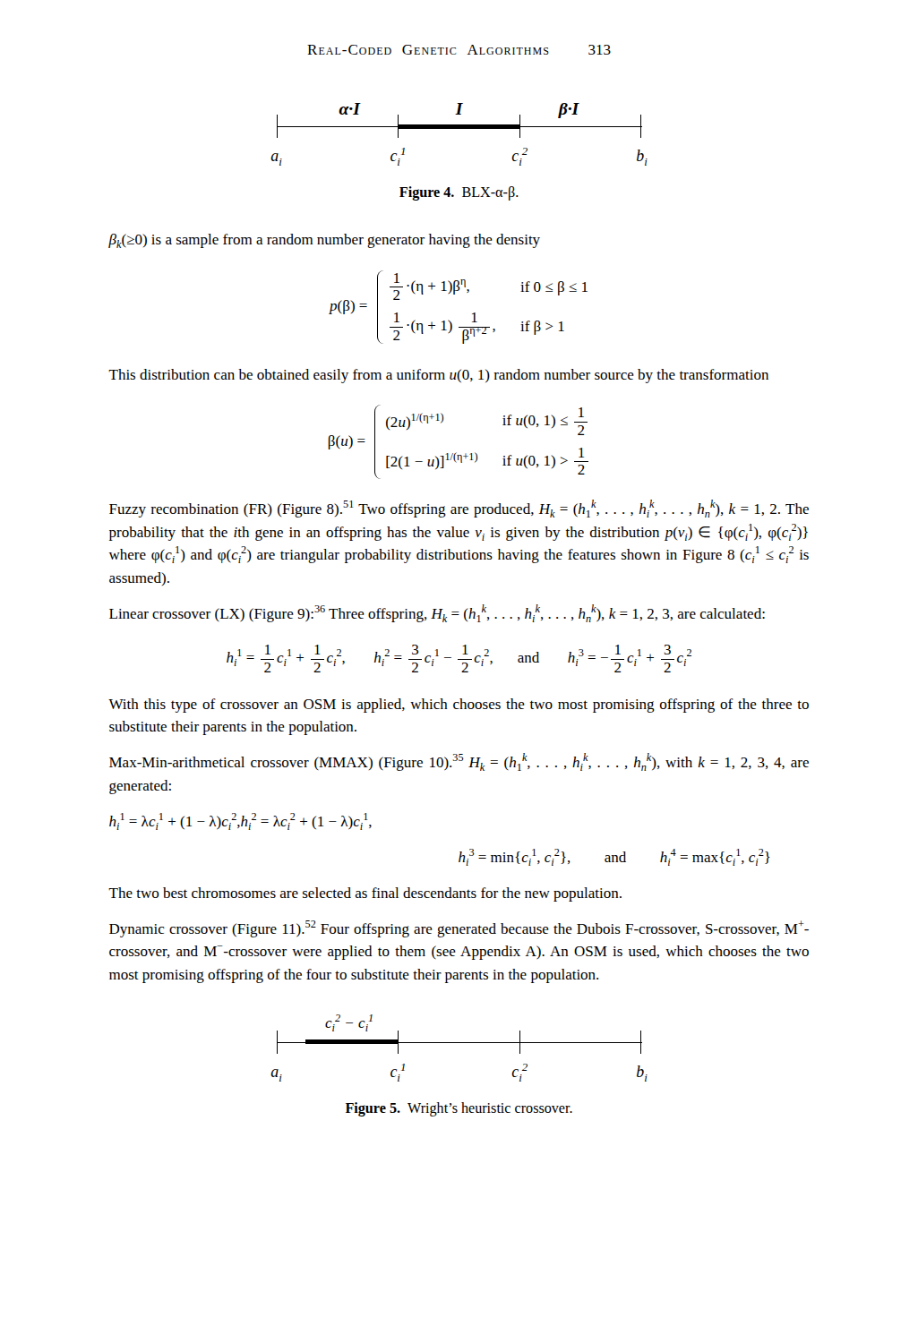Real-Coded Genetic Algorithms 313
α·I
I
β·I
ai
ci1
ci2
bi
Figure 4. BLX-α-β.
βk(≥0) is a sample from a random number generator having the density
p(β) = 12·(η + 1)βη, if 0 ≤ β ≤ 1 12·(η + 1) 1 βη+2, if β > 1
This distribution can be obtained easily from a uniform u(0, 1) random number source by the transformation
β(u) = (2u)1/(η+1) if u(0, 1) ≤ 12 [2(1 − u)]1/(η+1) if u(0, 1) > 12
Fuzzy recombination (FR) (Figure 8).51 Two offspring are produced, Hk = (h1k, . . . , hik, . . . , hnk), k = 1, 2. The probability that the ith gene in an offspring has the value νi is given by the distribution p(νi) ∈ {φ(ci1), φ(ci2)} where φ(ci1) and φ(ci2) are triangular probability distributions having the features shown in Figure 8 (ci1 ≤ ci2 is assumed).
Linear crossover (LX) (Figure 9):36 Three offspring, Hk = (h1k, . . . , hik, . . . , hnk), k = 1, 2, 3, are calculated:
hi1 = 12 ci1 + 12 ci2, hi2 = 32 ci1 − 12 ci2, and hi3 = −12 ci1 + 32 ci2
With this type of crossover an OSM is applied, which chooses the two most promising offspring of the three to substitute their parents in the population.
Max-Min-arithmetical crossover (MMAX) (Figure 10).35 Hk = (h1k, . . . , hik, . . . , hnk), with k = 1, 2, 3, 4, are generated:
hi1 = λci1 + (1 − λ)ci2, hi2 = λci2 + (1 − λ)ci1,
hi3 = min{ci1, ci2}, and hi4 = max{ci1, ci2}
The two best chromosomes are selected as final descendants for the new population.
Dynamic crossover (Figure 11).52 Four offspring are generated because the Dubois F-crossover, S-crossover, M+-crossover, and M−-crossover were applied to them (see Appendix A). An OSM is used, which chooses the two most promising offspring of the four to substitute their parents in the population.
ci2 − ci1
ai
ci1
ci2
bi
Figure 5. Wright’s heuristic crossover.